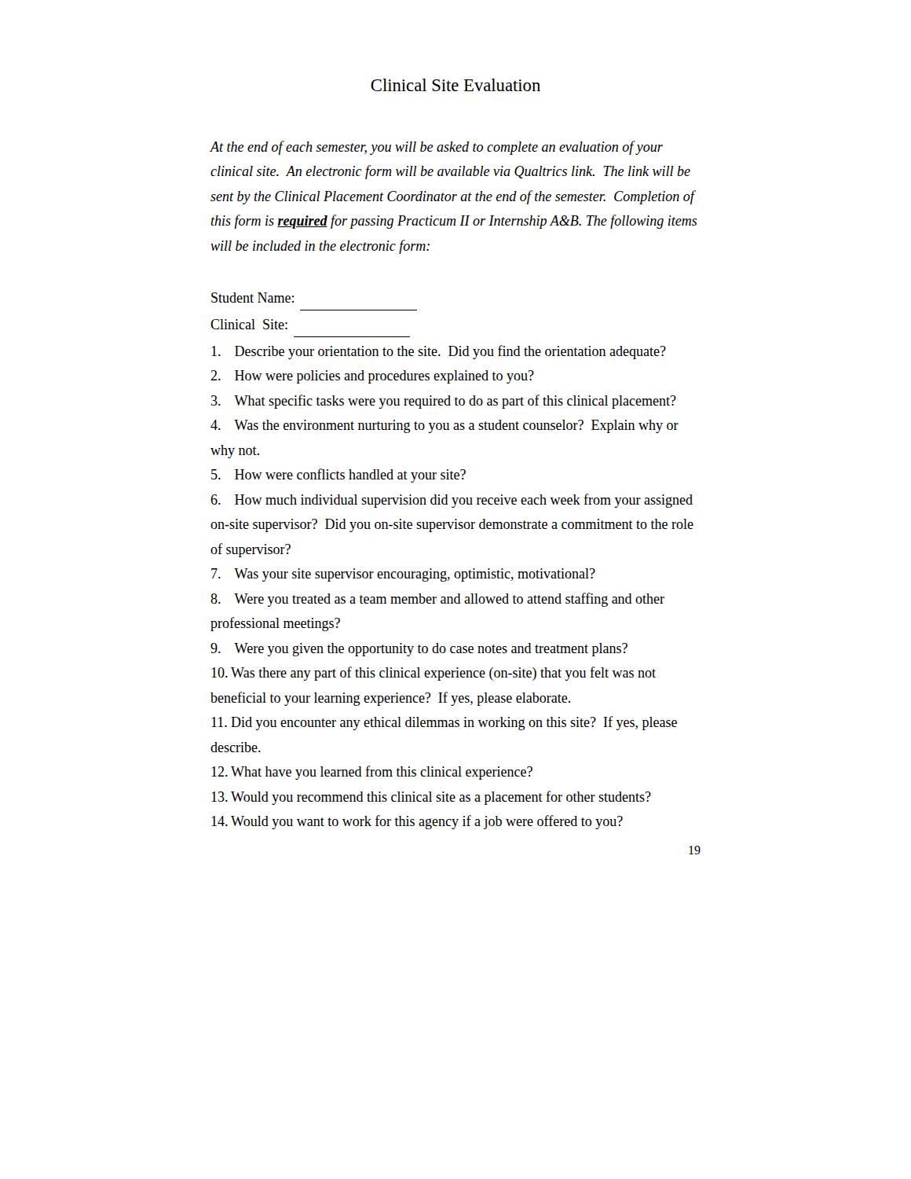Clinical Site Evaluation
At the end of each semester, you will be asked to complete an evaluation of your clinical site. An electronic form will be available via Qualtrics link. The link will be sent by the Clinical Placement Coordinator at the end of the semester. Completion of this form is required for passing Practicum II or Internship A&B. The following items will be included in the electronic form:
Student Name:
Clinical Site:
1. Describe your orientation to the site. Did you find the orientation adequate?
2. How were policies and procedures explained to you?
3. What specific tasks were you required to do as part of this clinical placement?
4. Was the environment nurturing to you as a student counselor? Explain why or why not.
5. How were conflicts handled at your site?
6. How much individual supervision did you receive each week from your assigned on-site supervisor? Did you on-site supervisor demonstrate a commitment to the role of supervisor?
7. Was your site supervisor encouraging, optimistic, motivational?
8. Were you treated as a team member and allowed to attend staffing and other professional meetings?
9. Were you given the opportunity to do case notes and treatment plans?
10. Was there any part of this clinical experience (on-site) that you felt was not beneficial to your learning experience? If yes, please elaborate.
11. Did you encounter any ethical dilemmas in working on this site? If yes, please describe.
12. What have you learned from this clinical experience?
13. Would you recommend this clinical site as a placement for other students?
14. Would you want to work for this agency if a job were offered to you?
19